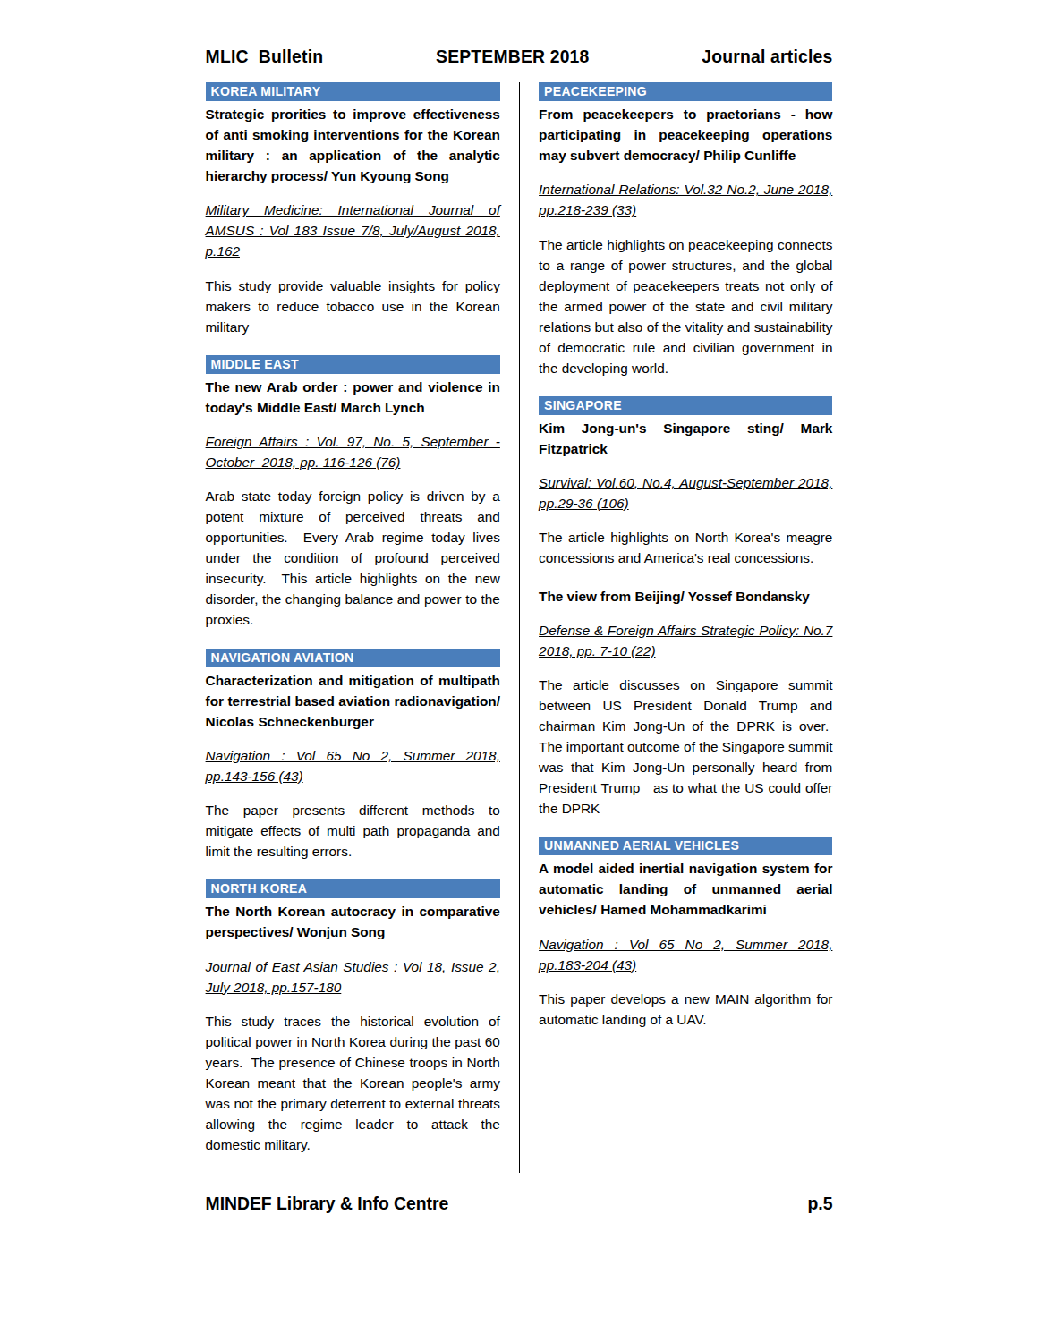MLIC Bulletin
SEPTEMBER 2018
Journal articles
KOREA MILITARY
Strategic prorities to improve effectiveness of anti smoking interventions for the Korean military : an application of the analytic hierarchy process/ Yun Kyoung Song
Military Medicine: International Journal of AMSUS : Vol 183 Issue 7/8, July/August 2018, p.162
This study provide valuable insights for policy makers to reduce tobacco use in the Korean military
MIDDLE EAST
The new Arab order : power and violence in today's Middle East/ March Lynch
Foreign Affairs : Vol. 97, No. 5, September - October 2018, pp. 116-126 (76)
Arab state today foreign policy is driven by a potent mixture of perceived threats and opportunities. Every Arab regime today lives under the condition of profound perceived insecurity. This article highlights on the new disorder, the changing balance and power to the proxies.
NAVIGATION AVIATION
Characterization and mitigation of multipath for terrestrial based aviation radionavigation/ Nicolas Schneckenburger
Navigation : Vol 65 No 2, Summer 2018, pp.143-156 (43)
The paper presents different methods to mitigate effects of multi path propaganda and limit the resulting errors.
NORTH KOREA
The North Korean autocracy in comparative perspectives/ Wonjun Song
Journal of East Asian Studies : Vol 18, Issue 2, July 2018, pp.157-180
This study traces the historical evolution of political power in North Korea during the past 60 years. The presence of Chinese troops in North Korean meant that the Korean people's army was not the primary deterrent to external threats allowing the regime leader to attack the domestic military.
PEACEKEEPING
From peacekeepers to praetorians - how participating in peacekeeping operations may subvert democracy/ Philip Cunliffe
International Relations: Vol.32 No.2, June 2018, pp.218-239 (33)
The article highlights on peacekeeping connects to a range of power structures, and the global deployment of peacekeepers treats not only of the armed power of the state and civil military relations but also of the vitality and sustainability of democratic rule and civilian government in the developing world.
SINGAPORE
Kim Jong-un's Singapore sting/ Mark Fitzpatrick
Survival: Vol.60, No.4, August-September 2018, pp.29-36 (106)
The article highlights on North Korea's meagre concessions and America's real concessions.
The view from Beijing/ Yossef Bondansky
Defense & Foreign Affairs Strategic Policy: No.7 2018, pp. 7-10 (22)
The article discusses on Singapore summit between US President Donald Trump and chairman Kim Jong-Un of the DPRK is over. The important outcome of the Singapore summit was that Kim Jong-Un personally heard from President Trump as to what the US could offer the DPRK
UNMANNED AERIAL VEHICLES
A model aided inertial navigation system for automatic landing of unmanned aerial vehicles/ Hamed Mohammadkarimi
Navigation : Vol 65 No 2, Summer 2018, pp.183-204 (43)
This paper develops a new MAIN algorithm for automatic landing of a UAV.
MINDEF Library & Info Centre
p.5